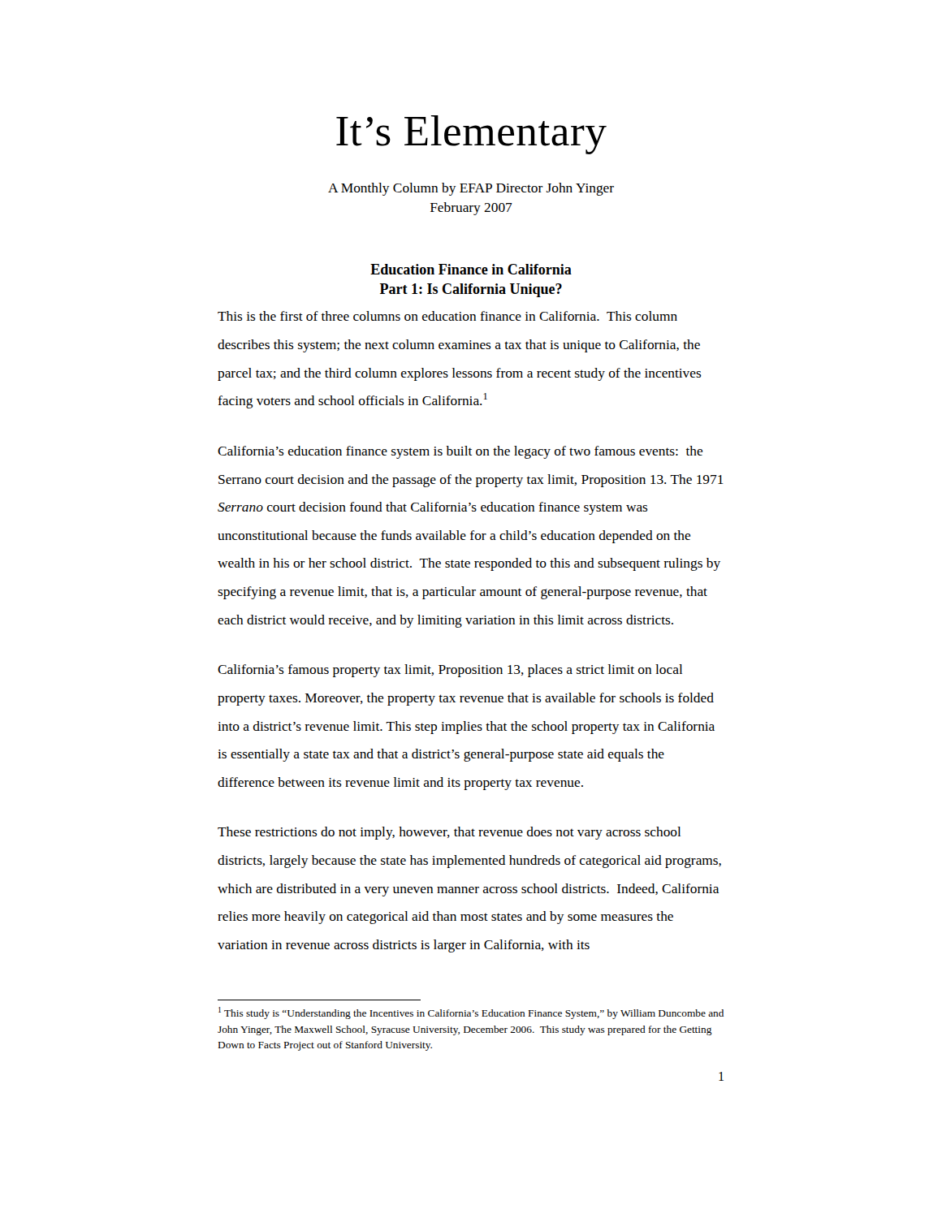It’s Elementary
A Monthly Column by EFAP Director John Yinger
February 2007
Education Finance in California Part 1: Is California Unique?
This is the first of three columns on education finance in California. This column describes this system; the next column examines a tax that is unique to California, the parcel tax; and the third column explores lessons from a recent study of the incentives facing voters and school officials in California.1
California’s education finance system is built on the legacy of two famous events: the Serrano court decision and the passage of the property tax limit, Proposition 13. The 1971 Serrano court decision found that California’s education finance system was unconstitutional because the funds available for a child’s education depended on the wealth in his or her school district. The state responded to this and subsequent rulings by specifying a revenue limit, that is, a particular amount of general-purpose revenue, that each district would receive, and by limiting variation in this limit across districts.
California’s famous property tax limit, Proposition 13, places a strict limit on local property taxes. Moreover, the property tax revenue that is available for schools is folded into a district’s revenue limit. This step implies that the school property tax in California is essentially a state tax and that a district’s general-purpose state aid equals the difference between its revenue limit and its property tax revenue.
These restrictions do not imply, however, that revenue does not vary across school districts, largely because the state has implemented hundreds of categorical aid programs, which are distributed in a very uneven manner across school districts. Indeed, California relies more heavily on categorical aid than most states and by some measures the variation in revenue across districts is larger in California, with its
1 This study is “Understanding the Incentives in California’s Education Finance System,” by William Duncombe and John Yinger, The Maxwell School, Syracuse University, December 2006. This study was prepared for the Getting Down to Facts Project out of Stanford University.
1